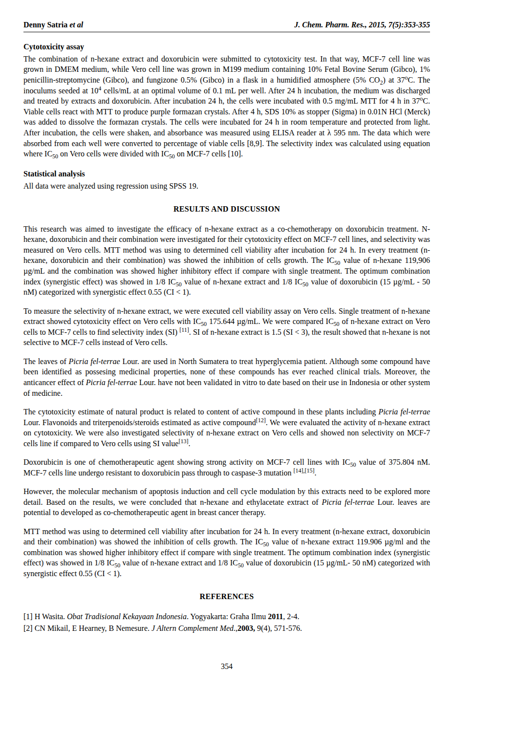Denny Satria et al J. Chem. Pharm. Res., 2015, 7(5):353-355
Cytotoxicity assay
The combination of n-hexane extract and doxorubicin were submitted to cytotoxicity test. In that way, MCF-7 cell line was grown in DMEM medium, while Vero cell line was grown in M199 medium containing 10% Fetal Bovine Serum (Gibco), 1% penicillin-streptomycine (Gibco), and fungizone 0.5% (Gibco) in a flask in a humidified atmosphere (5% CO2) at 37oC. The inoculums seeded at 104 cells/mL at an optimal volume of 0.1 mL per well. After 24 h incubation, the medium was discharged and treated by extracts and doxorubicin. After incubation 24 h, the cells were incubated with 0.5 mg/mL MTT for 4 h in 37oC. Viable cells react with MTT to produce purple formazan crystals. After 4 h, SDS 10% as stopper (Sigma) in 0.01N HCl (Merck) was added to dissolve the formazan crystals. The cells were incubated for 24 h in room temperature and protected from light. After incubation, the cells were shaken, and absorbance was measured using ELISA reader at λ 595 nm. The data which were absorbed from each well were converted to percentage of viable cells [8,9]. The selectivity index was calculated using equation where IC50 on Vero cells were divided with IC50 on MCF-7 cells [10].
Statistical analysis
All data were analyzed using regression using SPSS 19.
RESULTS AND DISCUSSION
This research was aimed to investigate the efficacy of n-hexane extract as a co-chemotherapy on doxorubicin treatment. N-hexane, doxorubicin and their combination were investigated for their cytotoxicity effect on MCF-7 cell lines, and selectivity was measured on Vero cells. MTT method was using to determined cell viability after incubation for 24 h. In every treatment (n-hexane, doxorubicin and their combination) was showed the inhibition of cells growth. The IC50 value of n-hexane 119,906 µg/mL and the combination was showed higher inhibitory effect if compare with single treatment. The optimum combination index (synergistic effect) was showed in 1/8 IC50 value of n-hexane extract and 1/8 IC50 value of doxorubicin (15 µg/mL - 50 nM) categorized with synergistic effect 0.55 (CI < 1).
To measure the selectivity of n-hexane extract, we were executed cell viability assay on Vero cells. Single treatment of n-hexane extract showed cytotoxicity effect on Vero cells with IC50 175.644 µg/mL. We were compared IC50 of n-hexane extract on Vero cells to MCF-7 cells to find selectivity index (SI) [11]. SI of n-hexane extract is 1.5 (SI < 3), the result showed that n-hexane is not selective to MCF-7 cells instead of Vero cells.
The leaves of Picria fel-terrae Lour. are used in North Sumatera to treat hyperglycemia patient. Although some compound have been identified as possesing medicinal properties, none of these compounds has ever reached clinical trials. Moreover, the anticancer effect of Picria fel-terrae Lour. have not been validated in vitro to date based on their use in Indonesia or other system of medicine.
The cytotoxicity estimate of natural product is related to content of active compound in these plants including Picria fel-terrae Lour. Flavonoids and triterpenoids/steroids estimated as active compound[12]. We were evaluated the activity of n-hexane extract on cytotoxicity. We were also investigated selectivity of n-hexane extract on Vero cells and showed non selectivity on MCF-7 cells line if compared to Vero cells using SI value[13].
Doxorubicin is one of chemotherapeutic agent showing strong activity on MCF-7 cell lines with IC50 value of 375.804 nM. MCF-7 cells line undergo resistant to doxorubicin pass through to caspase-3 mutation [14],[15].
However, the molecular mechanism of apoptosis induction and cell cycle modulation by this extracts need to be explored more detail. Based on the results, we were concluded that n-hexane and ethylacetate extract of Picria fel-terrae Lour. leaves are potential to developed as co-chemotherapeutic agent in breast cancer therapy.
MTT method was using to determined cell viability after incubation for 24 h. In every treatment (n-hexane extract, doxorubicin and their combination) was showed the inhibition of cells growth. The IC50 value of n-hexane extract 119.906 µg/ml and the combination was showed higher inhibitory effect if compare with single treatment. The optimum combination index (synergistic effect) was showed in 1/8 IC50 value of n-hexane extract and 1/8 IC50 value of doxorubicin (15 µg/mL- 50 nM) categorized with synergistic effect 0.55 (CI < 1).
REFERENCES
[1] H Wasita. Obat Tradisional Kekayaan Indonesia. Yogyakarta: Graha Ilmu 2011, 2-4.
[2] CN Mikail, E Hearney, B Nemesure. J Altern Complement Med.,2003, 9(4), 571-576.
354